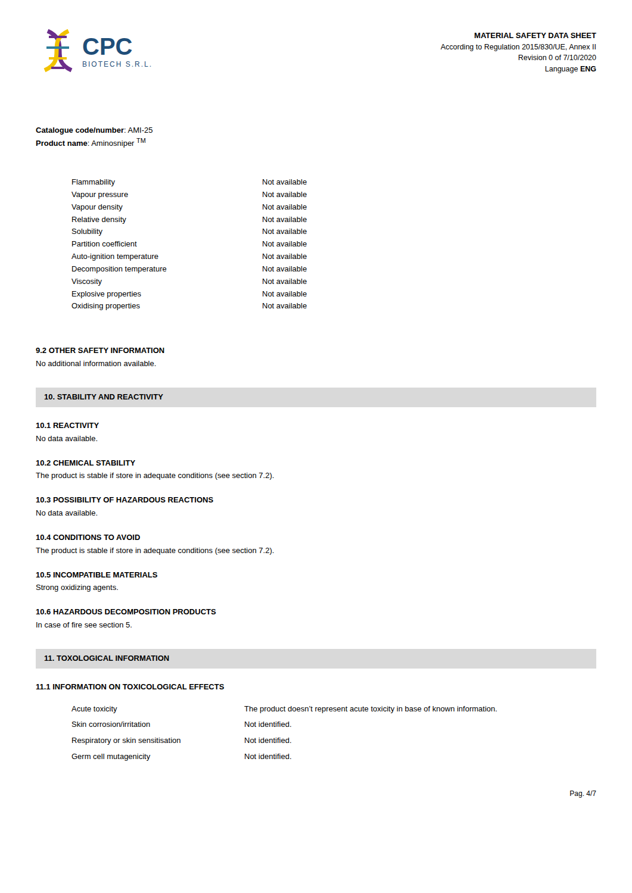CPC BIOTECH S.R.L.
MATERIAL SAFETY DATA SHEET
According to Regulation 2015/830/UE, Annex II
Revision 0 of 7/10/2020
Language ENG
Catalogue code/number: AMI-25
Product name: Aminosniper TM
| Flammability | Not available |
| Vapour pressure | Not available |
| Vapour density | Not available |
| Relative density | Not available |
| Solubility | Not available |
| Partition coefficient | Not available |
| Auto-ignition temperature | Not available |
| Decomposition temperature | Not available |
| Viscosity | Not available |
| Explosive properties | Not available |
| Oxidising properties | Not available |
9.2 OTHER SAFETY INFORMATION
No additional information available.
10. STABILITY AND REACTIVITY
10.1 REACTIVITY
No data available.
10.2 CHEMICAL STABILITY
The product is stable if store in adequate conditions (see section 7.2).
10.3 POSSIBILITY OF HAZARDOUS REACTIONS
No data available.
10.4 CONDITIONS TO AVOID
The product is stable if store in adequate conditions (see section 7.2).
10.5 INCOMPATIBLE MATERIALS
Strong oxidizing agents.
10.6 HAZARDOUS DECOMPOSITION PRODUCTS
In case of fire see section 5.
11. TOXOLOGICAL INFORMATION
11.1 INFORMATION ON TOXICOLOGICAL EFFECTS
| Acute toxicity | The product doesn’t represent acute toxicity in base of known information. |
| Skin corrosion/irritation | Not identified. |
| Respiratory or skin sensitisation | Not identified. |
| Germ cell mutagenicity | Not identified. |
Pag. 4/7